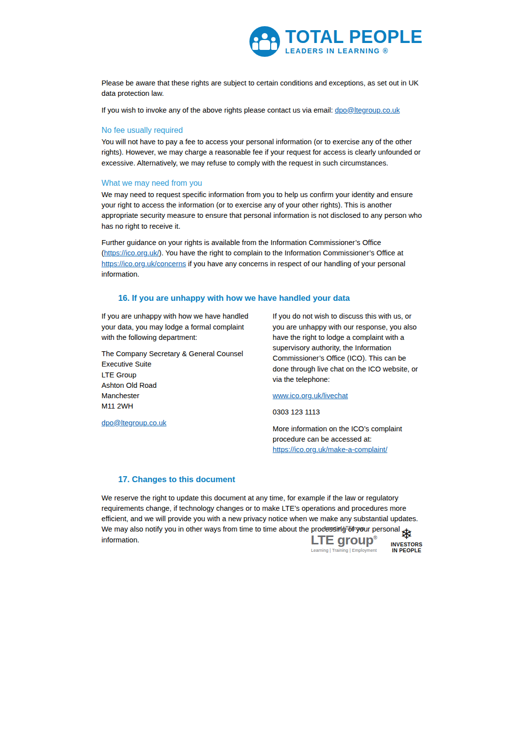TOTAL PEOPLE
LEADERS IN LEARNING ®
Please be aware that these rights are subject to certain conditions and exceptions, as set out in UK data protection law.
If you wish to invoke any of the above rights please contact us via email: dpo@ltegroup.co.uk
No fee usually required
You will not have to pay a fee to access your personal information (or to exercise any of the other rights). However, we may charge a reasonable fee if your request for access is clearly unfounded or excessive. Alternatively, we may refuse to comply with the request in such circumstances.
What we may need from you
We may need to request specific information from you to help us confirm your identity and ensure your right to access the information (or to exercise any of your other rights). This is another appropriate security measure to ensure that personal information is not disclosed to any person who has no right to receive it.
Further guidance on your rights is available from the Information Commissioner’s Office (https://ico.org.uk/). You have the right to complain to the Information Commissioner’s Office at https://ico.org.uk/concerns if you have any concerns in respect of our handling of your personal information.
16. If you are unhappy with how we have handled your data
If you are unhappy with how we have handled your data, you may lodge a formal complaint with the following department:
The Company Secretary & General Counsel
Executive Suite
LTE Group
Ashton Old Road
Manchester
M11 2WH
dpo@ltegroup.co.uk
If you do not wish to discuss this with us, or you are unhappy with our response, you also have the right to lodge a complaint with a supervisory authority, the Information Commissioner’s Office (ICO). This can be done through live chat on the ICO website, or via the telephone:
www.ico.org.uk/livechat
0303 123 1113
More information on the ICO’s complaint procedure can be accessed at:
https://ico.org.uk/make-a-complaint/
17. Changes to this document
We reserve the right to update this document at any time, for example if the law or regulatory requirements change, if technology changes or to make LTE’s operations and procedures more efficient, and we will provide you with a new privacy notice when we make any substantial updates. We may also notify you in other ways from time to time about the processing of your personal information.
A part of LTEgroup
LTE group®
Learning | Training | Employment
❄
INVESTORS
IN PEOPLE